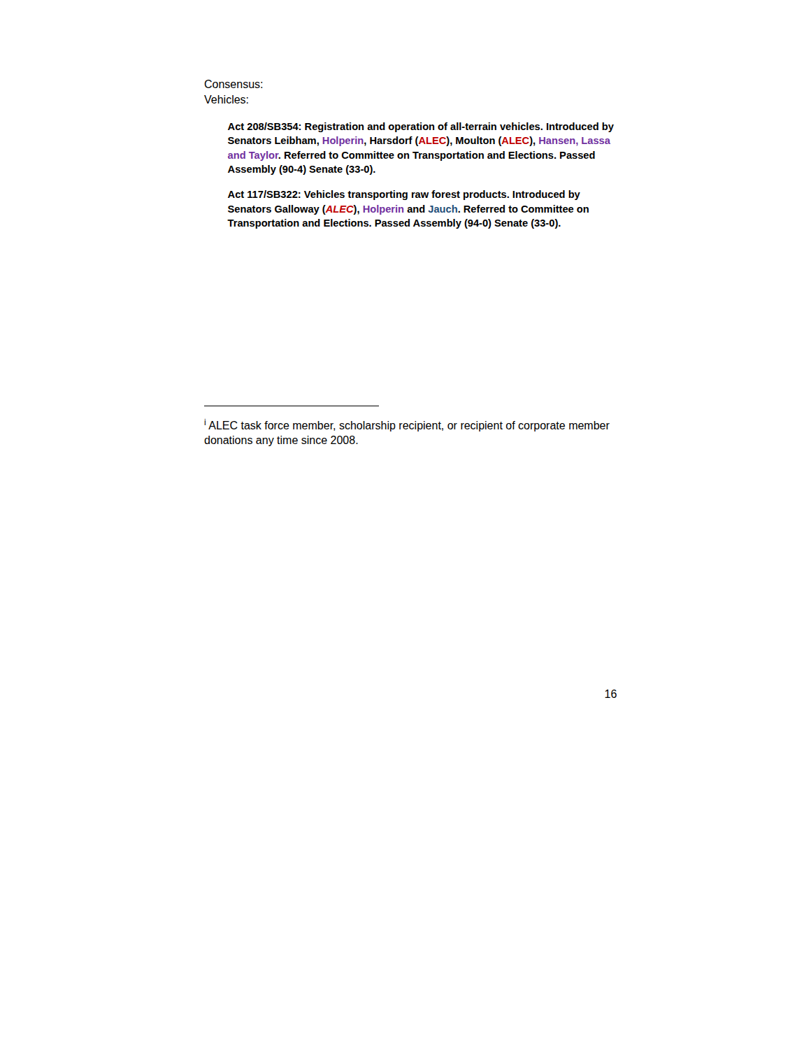Consensus:
Vehicles:
Act 208/SB354: Registration and operation of all-terrain vehicles. Introduced by Senators Leibham, Holperin, Harsdorf (ALEC), Moulton (ALEC), Hansen, Lassa and Taylor. Referred to Committee on Transportation and Elections. Passed Assembly (90-4) Senate (33-0).
Act 117/SB322: Vehicles transporting raw forest products. Introduced by Senators Galloway (ALEC), Holperin and Jauch. Referred to Committee on Transportation and Elections. Passed Assembly (94-0) Senate (33-0).
i ALEC task force member, scholarship recipient, or recipient of corporate member donations any time since 2008.
16